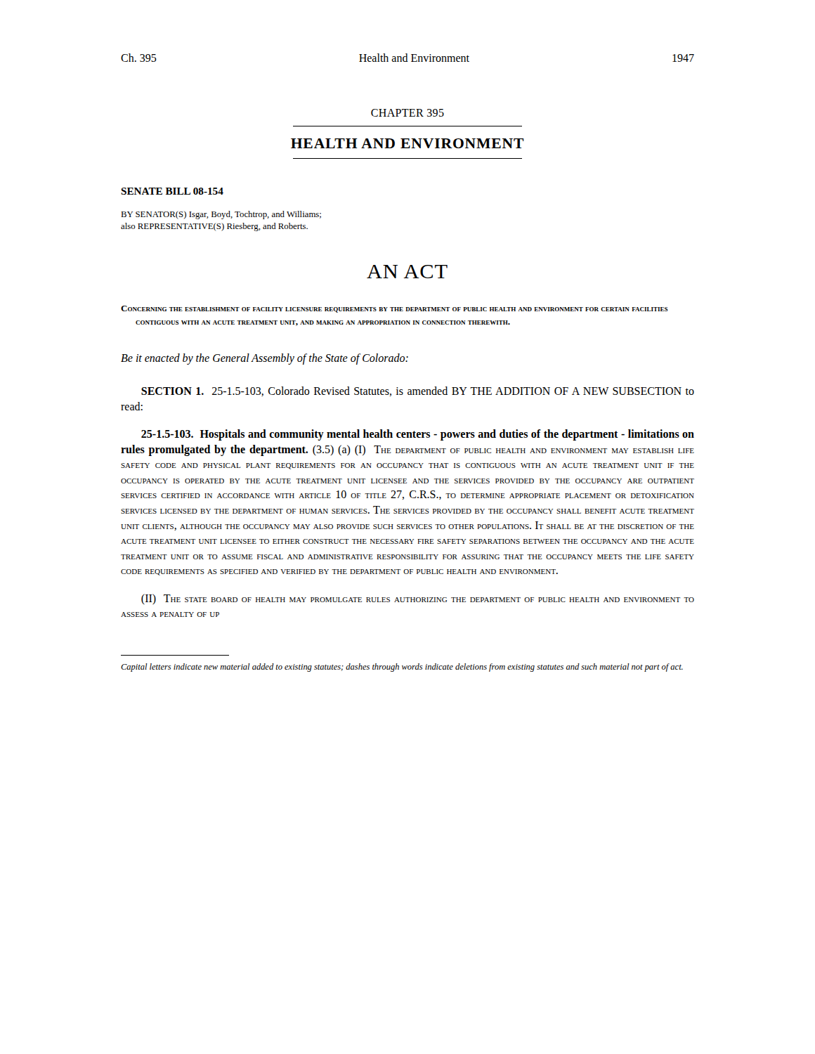Ch. 395 Health and Environment 1947
CHAPTER 395
HEALTH AND ENVIRONMENT
SENATE BILL 08-154
BY SENATOR(S) Isgar, Boyd, Tochtrop, and Williams;
also REPRESENTATIVE(S) Riesberg, and Roberts.
AN ACT
Concerning the establishment of facility licensure requirements by the department of public health and environment for certain facilities contiguous with an acute treatment unit, and making an appropriation in connection therewith.
Be it enacted by the General Assembly of the State of Colorado:
SECTION 1. 25-1.5-103, Colorado Revised Statutes, is amended BY THE ADDITION OF A NEW SUBSECTION to read:
25-1.5-103. Hospitals and community mental health centers - powers and duties of the department - limitations on rules promulgated by the department. (3.5) (a) (I) The department of public health and environment may establish life safety code and physical plant requirements for an occupancy that is contiguous with an acute treatment unit if the occupancy is operated by the acute treatment unit licensee and the services provided by the occupancy are outpatient services certified in accordance with article 10 of title 27, C.R.S., to determine appropriate placement or detoxification services licensed by the department of human services. The services provided by the occupancy shall benefit acute treatment unit clients, although the occupancy may also provide such services to other populations. It shall be at the discretion of the acute treatment unit licensee to either construct the necessary fire safety separations between the occupancy and the acute treatment unit or to assume fiscal and administrative responsibility for assuring that the occupancy meets the life safety code requirements as specified and verified by the department of public health and environment.
(II) The state board of health may promulgate rules authorizing the department of public health and environment to assess a penalty of up
Capital letters indicate new material added to existing statutes; dashes through words indicate deletions from existing statutes and such material not part of act.